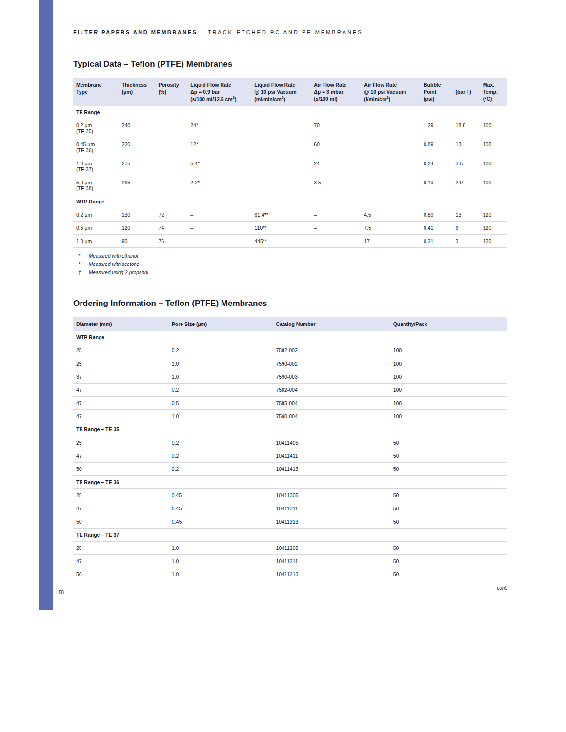FILTER PAPERS AND MEMBRANES|TRACK-ETCHED PC AND PE MEMBRANES
Typical Data – Teflon (PTFE) Membranes
| Membrane Type | Thickness (µm) | Porosity (%) | Liquid Flow Rate Δp = 0.9 bar (s/100 ml/12.5 cm 2 ) | Liquid Flow Rate @ 10 psi Vacuum (ml/min/cm 2 ) | Air Flow Rate Δp = 3 mbar (s/100 ml) | Air Flow Rate @ 10 psi Vacuum (l/min/cm 2 ) | Bubble Point (psi) | (bar †) | Max. Temp. (°C) |
| --- | --- | --- | --- | --- | --- | --- | --- | --- | --- |
| TE Range |
| 0.2 µm (TE 35) | 240 | – | 24* | – | 70 | – | 1.29 | 18.8 | 100 |
| 0.45 µm (TE 36) | 220 | – | 12* | – | 60 | – | 0.89 | 13 | 100 |
| 1.0 µm (TE 37) | 275 | – | 5.4* | – | 24 | – | 0.24 | 3.5 | 100 |
| 5.0 µm (TE 38) | 265 | – | 2.2* | – | 3.5 | – | 0.19 | 2.9 | 100 |
| WTP Range |
| 0.2 µm | 130 | 72 | – | 61.4** | – | 4.5 | 0.89 | 13 | 120 |
| 0.5 µm | 120 | 74 | – | 110** | – | 7.5 | 0.41 | 6 | 120 |
| 1.0 µm | 90 | 76 | – | 445** | – | 17 | 0.21 | 3 | 120 |
*Measured with ethanol
**Measured with acetone
†Measured using 2-propanol
Ordering Information – Teflon (PTFE) Membranes
| Diameter (mm) | Pore Size (µm) | Catalog Number | Quantity/Pack |
| --- | --- | --- | --- |
| WTP Range |
| 25 | 0.2 | 7582-002 | 100 |
| 25 | 1.0 | 7590-002 | 100 |
| 37 | 1.0 | 7590-003 | 100 |
| 47 | 0.2 | 7582-004 | 100 |
| 47 | 0.5 | 7585-004 | 100 |
| 47 | 1.0 | 7590-004 | 100 |
| TE Range – TE 35 |
| 25 | 0.2 | 10411405 | 50 |
| 47 | 0.2 | 10411411 | 50 |
| 50 | 0.2 | 10411413 | 50 |
| TE Range – TE 36 |
| 25 | 0.45 | 10411305 | 50 |
| 47 | 0.45 | 10411311 | 50 |
| 50 | 0.45 | 10411313 | 50 |
| TE Range – TE 37 |
| 25 | 1.0 | 10411205 | 50 |
| 47 | 1.0 | 10411211 | 50 |
| 50 | 1.0 | 10411213 | 50 |
cont.
58